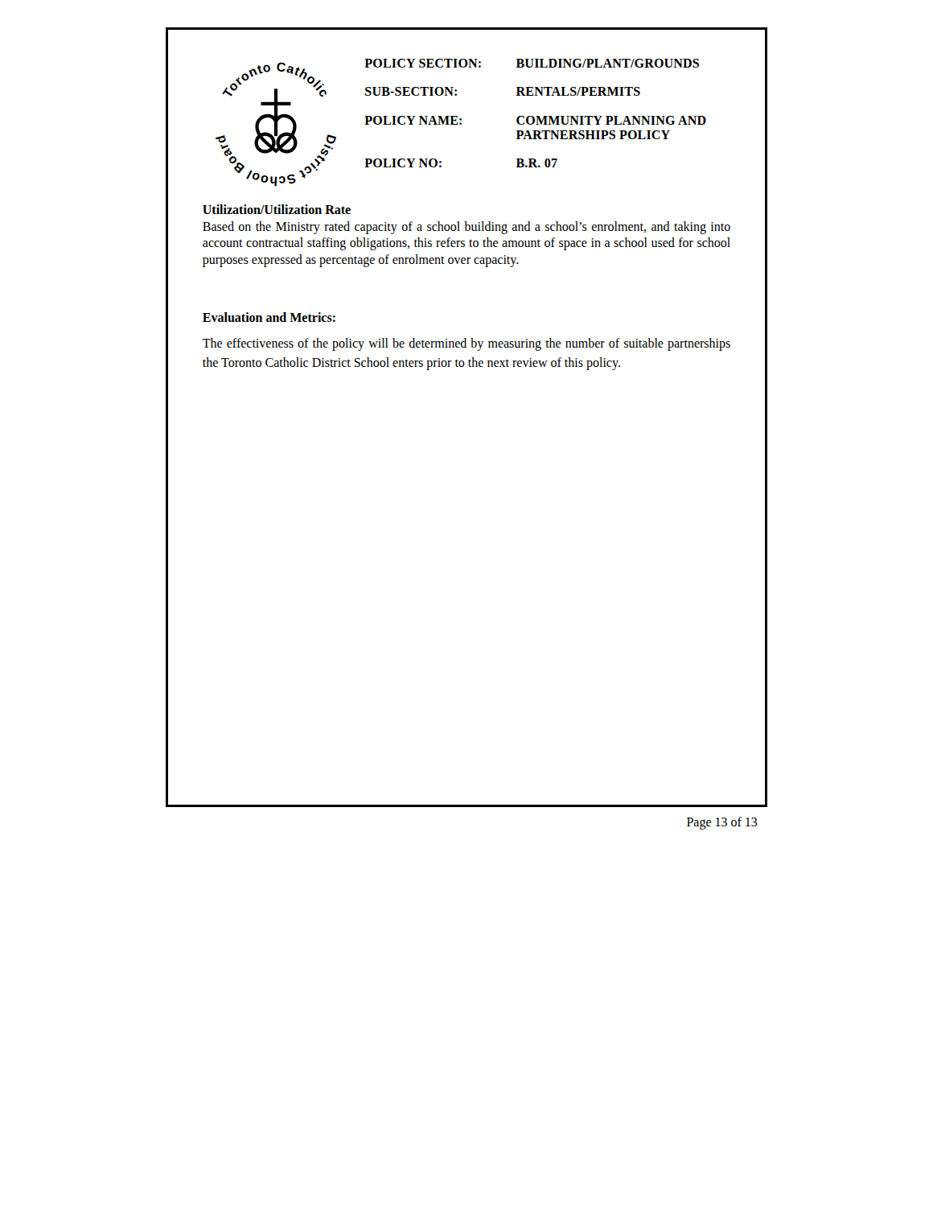Toronto Catholic District School Board
| POLICY SECTION: | BUILDING/PLANT/GROUNDS |
| SUB-SECTION: | RENTALS/PERMITS |
| POLICY NAME: | COMMUNITY PLANNING AND PARTNERSHIPS POLICY |
| POLICY NO: | B.R. 07 |
Utilization/Utilization Rate
Based on the Ministry rated capacity of a school building and a school’s enrolment, and taking into account contractual staffing obligations, this refers to the amount of space in a school used for school purposes expressed as percentage of enrolment over capacity.
Evaluation and Metrics:
The effectiveness of the policy will be determined by measuring the number of suitable partnerships the Toronto Catholic District School enters prior to the next review of this policy.
Page 13 of 13